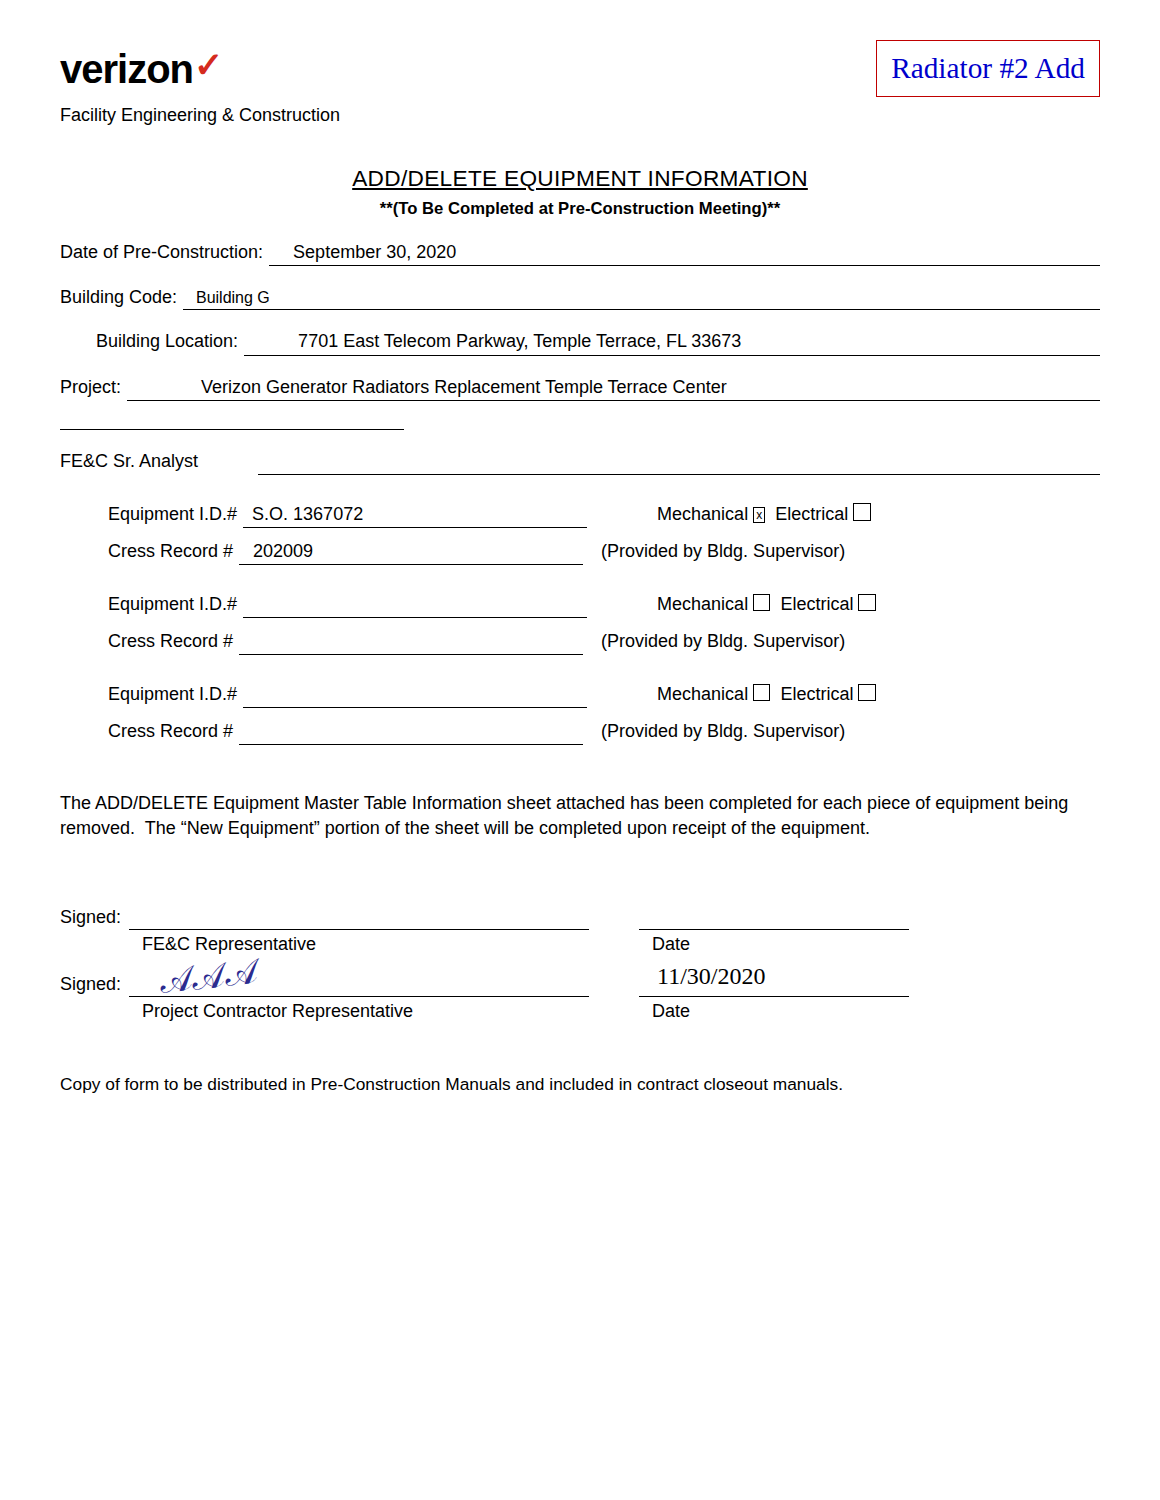verizon✓
Radiator #2 Add
Facility Engineering & Construction
ADD/DELETE EQUIPMENT INFORMATION
**(To Be Completed at Pre-Construction Meeting)**
Date of Pre-Construction: September 30, 2020
Building Code: Building G
Building Location: 7701 East Telecom Parkway, Temple Terrace, FL 33673
Project: Verizon Generator Radiators Replacement Temple Terrace Center
FE&C Sr. Analyst
Equipment I.D.# S.O. 1367072 Mechanical x Electrical
Cress Record # 202009 (Provided by Bldg. Supervisor)
Equipment I.D.# Mechanical Electrical
Cress Record # (Provided by Bldg. Supervisor)
Equipment I.D.# Mechanical Electrical
Cress Record # (Provided by Bldg. Supervisor)
The ADD/DELETE Equipment Master Table Information sheet attached has been completed for each piece of equipment being removed. The “New Equipment” portion of the sheet will be completed upon receipt of the equipment.
Signed:
FE&C Representative Date
Signed: 𝒜𝒜𝒜 11/30/2020
Project Contractor Representative Date
Copy of form to be distributed in Pre-Construction Manuals and included in contract closeout manuals.